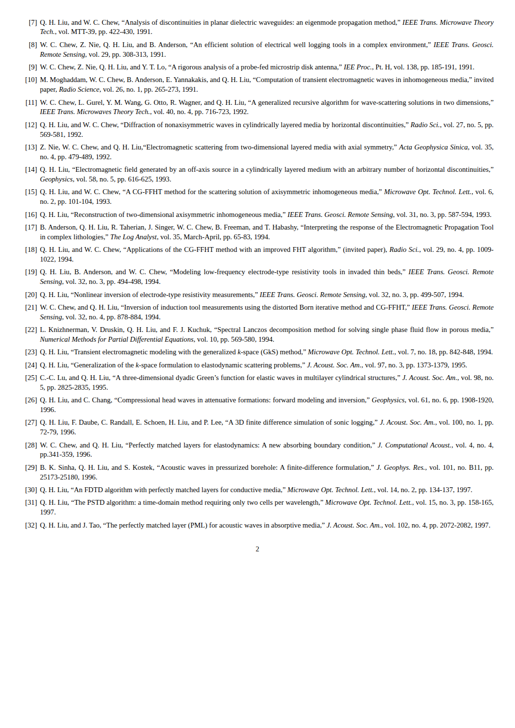[7] Q. H. Liu, and W. C. Chew, “Analysis of discontinuities in planar dielectric waveguides: an eigenmode propagation method,” IEEE Trans. Microwave Theory Tech., vol. MTT-39, pp. 422-430, 1991.
[8] W. C. Chew, Z. Nie, Q. H. Liu, and B. Anderson, “An efficient solution of electrical well logging tools in a complex environment,” IEEE Trans. Geosci. Remote Sensing, vol. 29, pp. 308-313, 1991.
[9] W. C. Chew, Z. Nie, Q. H. Liu, and Y. T. Lo, “A rigorous analysis of a probe-fed microstrip disk antenna,” IEE Proc., Pt. H, vol. 138, pp. 185-191, 1991.
[10] M. Moghaddam, W. C. Chew, B. Anderson, E. Yannakakis, and Q. H. Liu, “Computation of transient electromagnetic waves in inhomogeneous media,” invited paper, Radio Science, vol. 26, no. 1, pp. 265-273, 1991.
[11] W. C. Chew, L. Gurel, Y. M. Wang, G. Otto, R. Wagner, and Q. H. Liu, “A generalized recursive algorithm for wave-scattering solutions in two dimensions,” IEEE Trans. Microwaves Theory Tech., vol. 40, no. 4, pp. 716-723, 1992.
[12] Q. H. Liu, and W. C. Chew, “Diffraction of nonaxisymmetric waves in cylindrically layered media by horizontal discontinuities,” Radio Sci., vol. 27, no. 5, pp. 569-581, 1992.
[13] Z. Nie, W. C. Chew, and Q. H. Liu,“Electromagnetic scattering from two-dimensional layered media with axial symmetry,” Acta Geophysica Sinica, vol. 35, no. 4, pp. 479-489, 1992.
[14] Q. H. Liu, “Electromagnetic field generated by an off-axis source in a cylindrically layered medium with an arbitrary number of horizontal discontinuities,” Geophysics, vol. 58, no. 5, pp. 616-625, 1993.
[15] Q. H. Liu, and W. C. Chew, “A CG-FFHT method for the scattering solution of axisymmetric inhomogeneous media,” Microwave Opt. Technol. Lett., vol. 6, no. 2, pp. 101-104, 1993.
[16] Q. H. Liu, “Reconstruction of two-dimensional axisymmetric inhomogeneous media,” IEEE Trans. Geosci. Remote Sensing, vol. 31, no. 3, pp. 587-594, 1993.
[17] B. Anderson, Q. H. Liu, R. Taherian, J. Singer, W. C. Chew, B. Freeman, and T. Habashy, “Interpreting the response of the Electromagnetic Propagation Tool in complex lithologies,” The Log Analyst, vol. 35, March-April, pp. 65-83, 1994.
[18] Q. H. Liu, and W. C. Chew, “Applications of the CG-FFHT method with an improved FHT algorithm,” (invited paper), Radio Sci., vol. 29, no. 4, pp. 1009-1022, 1994.
[19] Q. H. Liu, B. Anderson, and W. C. Chew, “Modeling low-frequency electrode-type resistivity tools in invaded thin beds,” IEEE Trans. Geosci. Remote Sensing, vol. 32, no. 3, pp. 494-498, 1994.
[20] Q. H. Liu, “Nonlinear inversion of electrode-type resistivity measurements,” IEEE Trans. Geosci. Remote Sensing, vol. 32, no. 3, pp. 499-507, 1994.
[21] W. C. Chew, and Q. H. Liu, “Inversion of induction tool measurements using the distorted Born iterative method and CG-FFHT,” IEEE Trans. Geosci. Remote Sensing, vol. 32, no. 4, pp. 878-884, 1994.
[22] L. Knizhnerman, V. Druskin, Q. H. Liu, and F. J. Kuchuk, “Spectral Lanczos decomposition method for solving single phase fluid flow in porous media,” Numerical Methods for Partial Differential Equations, vol. 10, pp. 569-580, 1994.
[23] Q. H. Liu, “Transient electromagnetic modeling with the generalized k-space (GkS) method,” Microwave Opt. Technol. Lett., vol. 7, no. 18, pp. 842-848, 1994.
[24] Q. H. Liu, “Generalization of the k-space formulation to elastodynamic scattering problems,” J. Acoust. Soc. Am., vol. 97, no. 3, pp. 1373-1379, 1995.
[25] C.-C. Lu, and Q. H. Liu, “A three-dimensional dyadic Green’s function for elastic waves in multilayer cylindrical structures,” J. Acoust. Soc. Am., vol. 98, no. 5, pp. 2825-2835, 1995.
[26] Q. H. Liu, and C. Chang, “Compressional head waves in attenuative formations: forward modeling and inversion,” Geophysics, vol. 61, no. 6, pp. 1908-1920, 1996.
[27] Q. H. Liu, F. Daube, C. Randall, E. Schoen, H. Liu, and P. Lee, “A 3D finite difference simulation of sonic logging,” J. Acoust. Soc. Am., vol. 100, no. 1, pp. 72-79, 1996.
[28] W. C. Chew, and Q. H. Liu, “Perfectly matched layers for elastodynamics: A new absorbing boundary condition,” J. Computational Acoust., vol. 4, no. 4, pp.341-359, 1996.
[29] B. K. Sinha, Q. H. Liu, and S. Kostek, “Acoustic waves in pressurized borehole: A finite-difference formulation,” J. Geophys. Res., vol. 101, no. B11, pp. 25173-25180, 1996.
[30] Q. H. Liu, “An FDTD algorithm with perfectly matched layers for conductive media,” Microwave Opt. Technol. Lett., vol. 14, no. 2, pp. 134-137, 1997.
[31] Q. H. Liu, “The PSTD algorithm: a time-domain method requiring only two cells per wavelength,” Microwave Opt. Technol. Lett., vol. 15, no. 3, pp. 158-165, 1997.
[32] Q. H. Liu, and J. Tao, “The perfectly matched layer (PML) for acoustic waves in absorptive media,” J. Acoust. Soc. Am., vol. 102, no. 4, pp. 2072-2082, 1997.
2